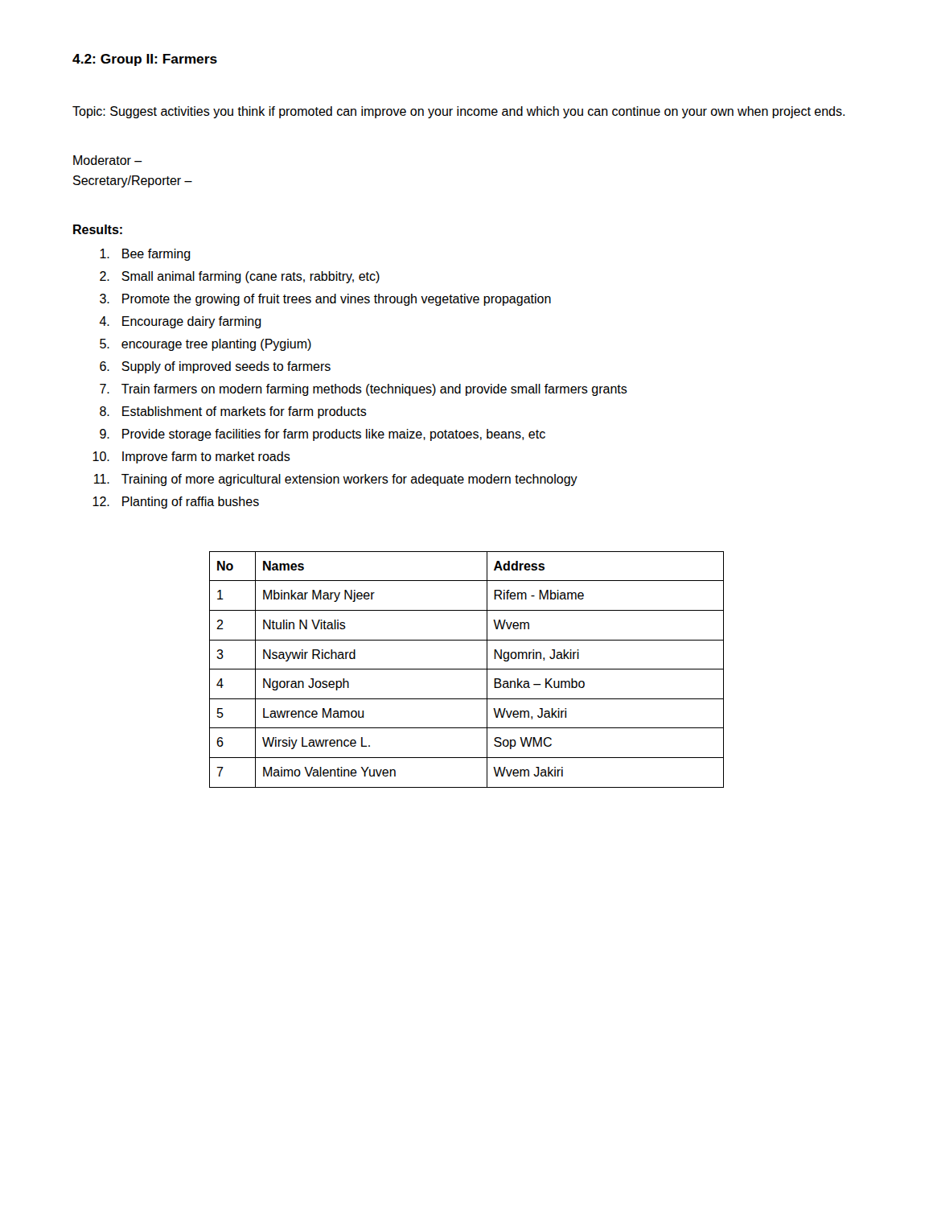4.2: Group II: Farmers
Topic: Suggest activities you think if promoted can improve on your income and which you can continue on your own when project ends.
Moderator –
Secretary/Reporter –
Results:
Bee farming
Small animal farming (cane rats, rabbitry, etc)
Promote the growing of fruit trees and vines through vegetative propagation
Encourage dairy farming
encourage tree planting (Pygium)
Supply of improved seeds to farmers
Train farmers on modern farming methods (techniques) and provide small farmers grants
Establishment of markets for farm products
Provide storage facilities for farm products like maize, potatoes, beans, etc
Improve farm to market roads
Training of more agricultural extension workers for adequate modern technology
Planting of raffia bushes
| No | Names | Address |
| --- | --- | --- |
| 1 | Mbinkar Mary Njeer | Rifem - Mbiame |
| 2 | Ntulin N Vitalis | Wvem |
| 3 | Nsaywir Richard | Ngomrin, Jakiri |
| 4 | Ngoran Joseph | Banka – Kumbo |
| 5 | Lawrence Mamou | Wvem, Jakiri |
| 6 | Wirsiy Lawrence L. | Sop WMC |
| 7 | Maimo Valentine Yuven | Wvem Jakiri |